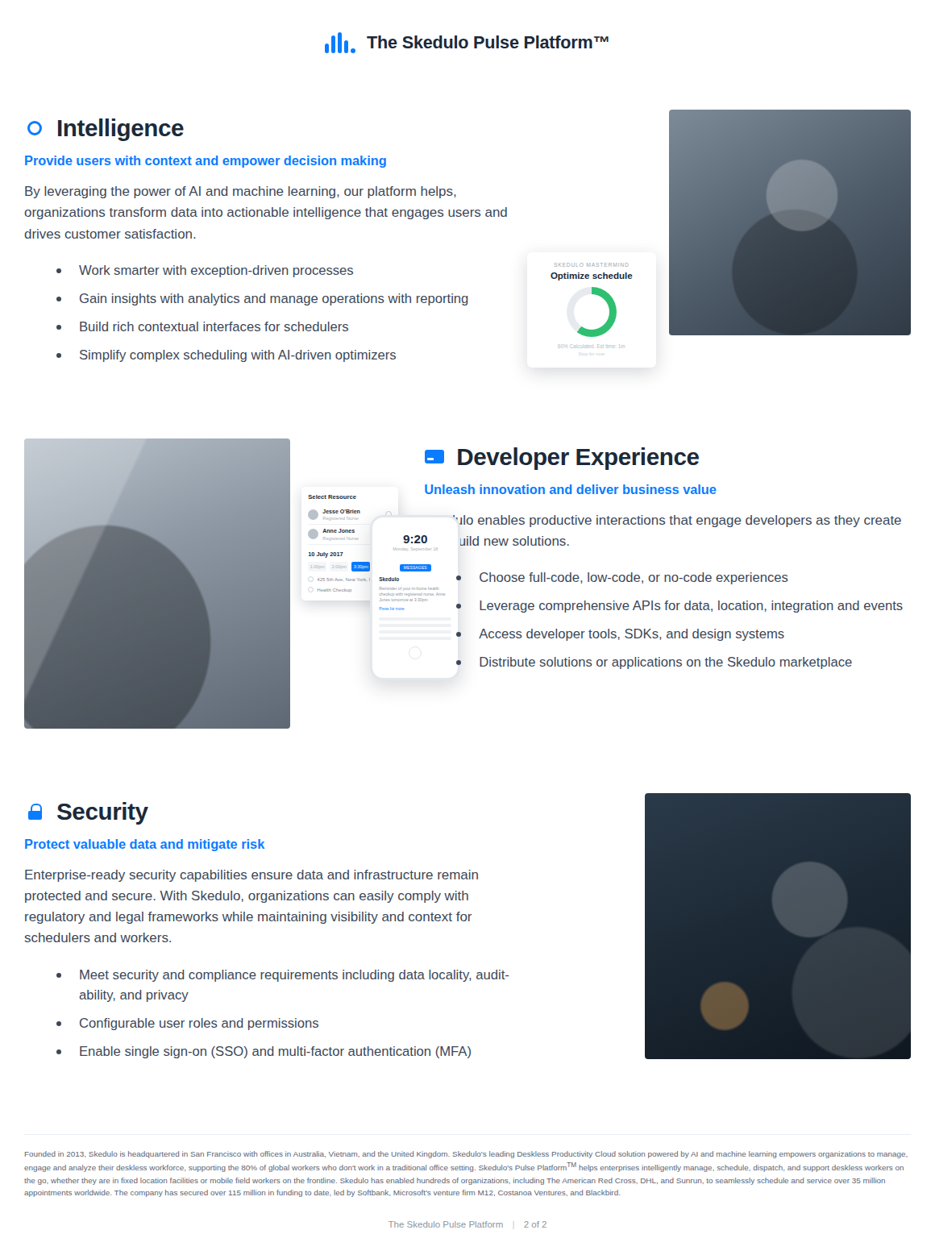The Skedulo Pulse Platform™
Intelligence
Provide users with context and empower decision making
By leveraging the power of AI and machine learning, our platform helps, organizations transform data into actionable intelligence that engages users and drives customer satisfaction.
Work smarter with exception-driven processes
Gain insights with analytics and manage operations with reporting
Build rich contextual interfaces for schedulers
Simplify complex scheduling with AI-driven optimizers
Skedulo Mastermind
Optimize schedule
60% Calculated. Est time: 1m
Stop for now
Select Resource
Jesse O'Brien
Registered Nurse
Anne Jones
Registered Nurse
10 July 2017
1:00pm 2:00pm 3:30pm 4:30pm
425 5th Ave, New York, NY, 10016
Health Checkup
9:20
Monday, September 18
Messages
Skedulo
Reminder of your in-home health checkup with registered nurse, Anne Jones tomorrow at 3:30pm
Press for more
Developer Experience
Unleash innovation and deliver business value
Skedulo enables productive interactions that engage developers as they create and build new solutions.
Choose full-code, low-code, or no-code experiences
Leverage comprehensive APIs for data, location, integration and events
Access developer tools, SDKs, and design systems
Distribute solutions or applications on the Skedulo marketplace
Security
Protect valuable data and mitigate risk
Enterprise-ready security capabilities ensure data and infrastructure remain protected and secure. With Skedulo, organizations can easily comply with regulatory and legal frameworks while maintaining visibility and context for schedulers and workers.
Meet security and compliance requirements including data locality, audit-ability, and privacy
Configurable user roles and permissions
Enable single sign-on (SSO) and multi-factor authentication (MFA)
Founded in 2013, Skedulo is headquartered in San Francisco with offices in Australia, Vietnam, and the United Kingdom. Skedulo's leading Deskless Productivity Cloud solution powered by AI and machine learning empowers organizations to manage, engage and analyze their deskless workforce, supporting the 80% of global workers who don't work in a traditional office setting. Skedulo's Pulse PlatformTM helps enterprises intelligently manage, schedule, dispatch, and support deskless workers on the go, whether they are in fixed location facilities or mobile field workers on the frontline. Skedulo has enabled hundreds of organizations, including The American Red Cross, DHL, and Sunrun, to seamlessly schedule and service over 35 million appointments worldwide. The company has secured over 115 million in funding to date, led by Softbank, Microsoft's venture firm M12, Costanoa Ventures, and Blackbird.
The Skedulo Pulse Platform | 2 of 2